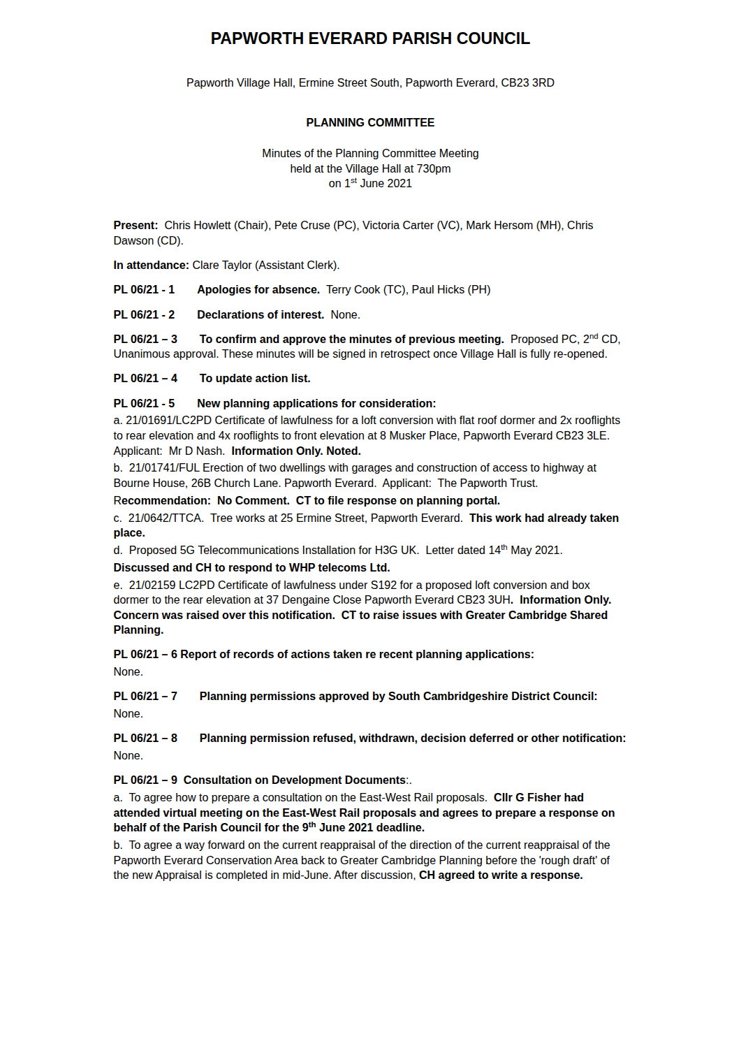PAPWORTH EVERARD PARISH COUNCIL
Papworth Village Hall, Ermine Street South, Papworth Everard, CB23 3RD
PLANNING COMMITTEE
Minutes of the Planning Committee Meeting
held at the Village Hall at 730pm
on 1st June 2021
Present: Chris Howlett (Chair), Pete Cruse (PC), Victoria Carter (VC), Mark Hersom (MH), Chris Dawson (CD).
In attendance: Clare Taylor (Assistant Clerk).
PL 06/21 - 1  Apologies for absence. Terry Cook (TC), Paul Hicks (PH)
PL 06/21 - 2  Declarations of interest. None.
PL 06/21 – 3  To confirm and approve the minutes of previous meeting. Proposed PC, 2nd CD, Unanimous approval. These minutes will be signed in retrospect once Village Hall is fully re-opened.
PL 06/21 – 4  To update action list.
PL 06/21 - 5  New planning applications for consideration:
a. 21/01691/LC2PD Certificate of lawfulness for a loft conversion with flat roof dormer and 2x rooflights to rear elevation and 4x rooflights to front elevation at 8 Musker Place, Papworth Everard CB23 3LE. Applicant: Mr D Nash. Information Only. Noted.
b. 21/01741/FUL Erection of two dwellings with garages and construction of access to highway at Bourne House, 26B Church Lane. Papworth Everard. Applicant: The Papworth Trust.
Recommendation: No Comment. CT to file response on planning portal.
c. 21/0642/TTCA. Tree works at 25 Ermine Street, Papworth Everard. This work had already taken place.
d. Proposed 5G Telecommunications Installation for H3G UK. Letter dated 14th May 2021.
Discussed and CH to respond to WHP telecoms Ltd.
e. 21/02159 LC2PD Certificate of lawfulness under S192 for a proposed loft conversion and box dormer to the rear elevation at 37 Dengaine Close Papworth Everard CB23 3UH. Information Only. Concern was raised over this notification. CT to raise issues with Greater Cambridge Shared Planning.
PL 06/21 – 6 Report of records of actions taken re recent planning applications:
None.
PL 06/21 – 7  Planning permissions approved by South Cambridgeshire District Council:
None.
PL 06/21 – 8  Planning permission refused, withdrawn, decision deferred or other notification:
None.
PL 06/21 – 9 Consultation on Development Documents:.
a. To agree how to prepare a consultation on the East-West Rail proposals. Cllr G Fisher had attended virtual meeting on the East-West Rail proposals and agrees to prepare a response on behalf of the Parish Council for the 9th June 2021 deadline.
b. To agree a way forward on the current reappraisal of the direction of the current reappraisal of the Papworth Everard Conservation Area back to Greater Cambridge Planning before the 'rough draft' of the new Appraisal is completed in mid-June. After discussion, CH agreed to write a response.